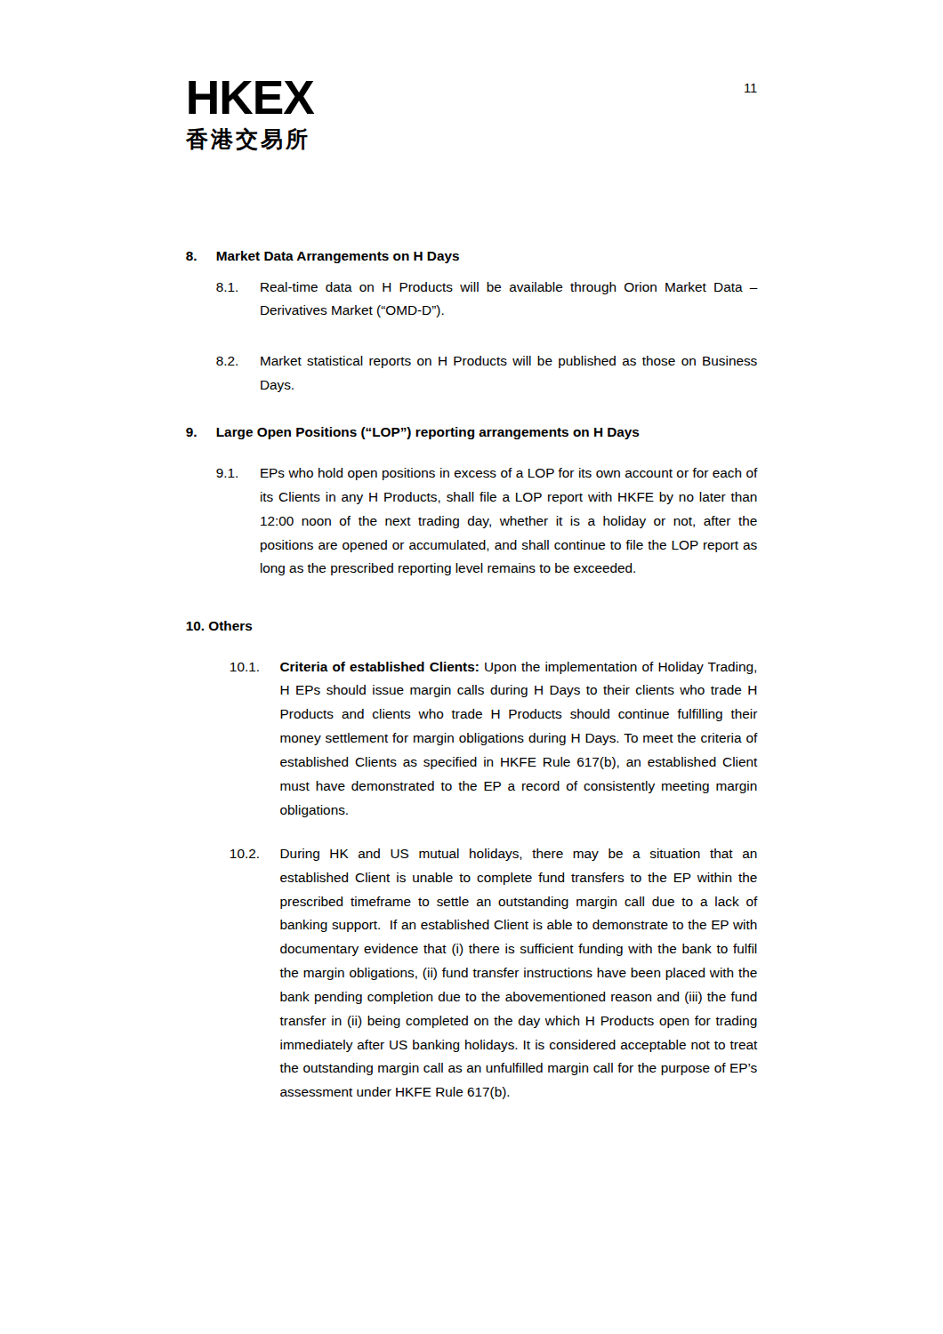HKEX
香港交易所
11
8. Market Data Arrangements on H Days
8.1. Real-time data on H Products will be available through Orion Market Data – Derivatives Market (“OMD-D”).
8.2. Market statistical reports on H Products will be published as those on Business Days.
9. Large Open Positions (“LOP”) reporting arrangements on H Days
9.1. EPs who hold open positions in excess of a LOP for its own account or for each of its Clients in any H Products, shall file a LOP report with HKFE by no later than 12:00 noon of the next trading day, whether it is a holiday or not, after the positions are opened or accumulated, and shall continue to file the LOP report as long as the prescribed reporting level remains to be exceeded.
10. Others
10.1. Criteria of established Clients: Upon the implementation of Holiday Trading, H EPs should issue margin calls during H Days to their clients who trade H Products and clients who trade H Products should continue fulfilling their money settlement for margin obligations during H Days. To meet the criteria of established Clients as specified in HKFE Rule 617(b), an established Client must have demonstrated to the EP a record of consistently meeting margin obligations.
10.2. During HK and US mutual holidays, there may be a situation that an established Client is unable to complete fund transfers to the EP within the prescribed timeframe to settle an outstanding margin call due to a lack of banking support. If an established Client is able to demonstrate to the EP with documentary evidence that (i) there is sufficient funding with the bank to fulfil the margin obligations, (ii) fund transfer instructions have been placed with the bank pending completion due to the abovementioned reason and (iii) the fund transfer in (ii) being completed on the day which H Products open for trading immediately after US banking holidays. It is considered acceptable not to treat the outstanding margin call as an unfulfilled margin call for the purpose of EP’s assessment under HKFE Rule 617(b).